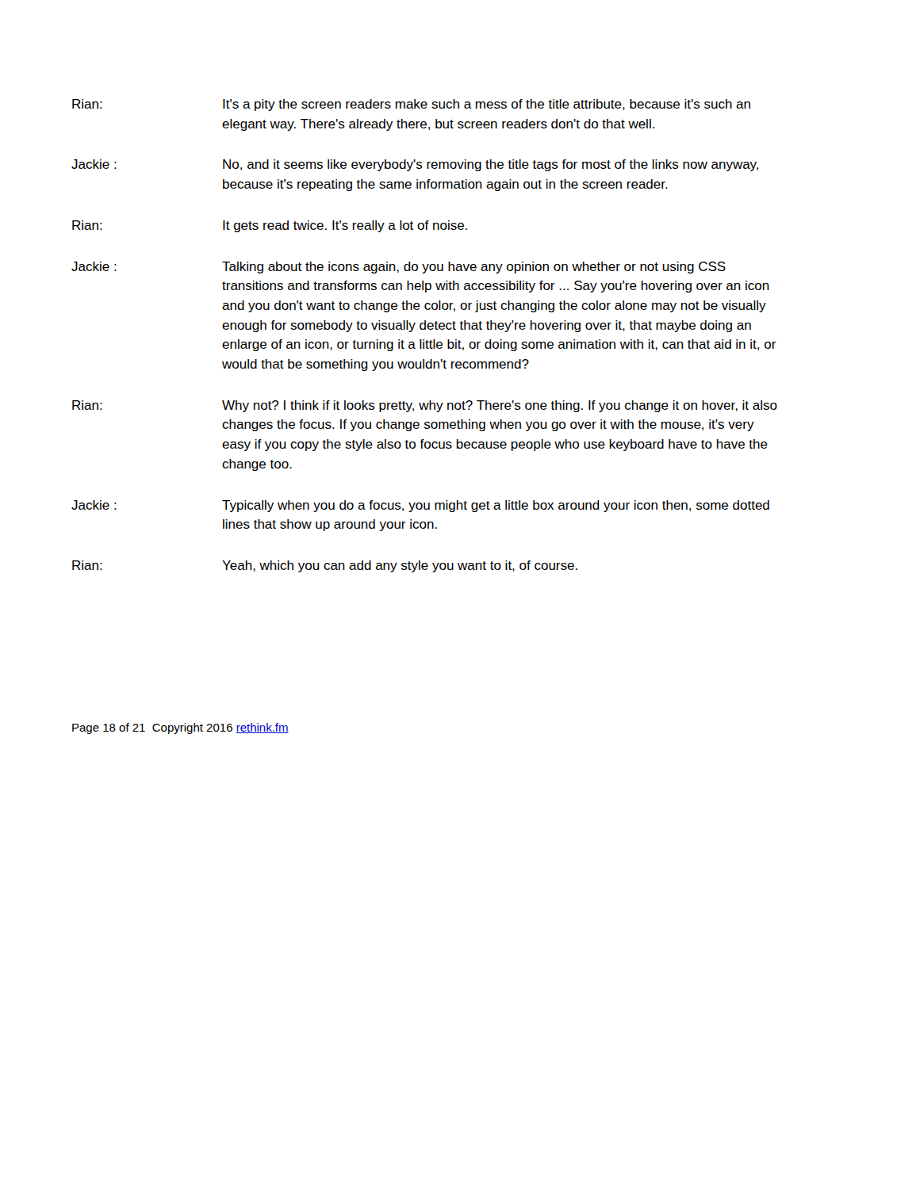Rian:
It's a pity the screen readers make such a mess of the title attribute, because it's such an elegant way. There's already there, but screen readers don't do that well.
Jackie :
No, and it seems like everybody's removing the title tags for most of the links now anyway, because it's repeating the same information again out in the screen reader.
Rian:
It gets read twice. It's really a lot of noise.
Jackie :
Talking about the icons again, do you have any opinion on whether or not using CSS transitions and transforms can help with accessibility for ... Say you're hovering over an icon and you don't want to change the color, or just changing the color alone may not be visually enough for somebody to visually detect that they're hovering over it, that maybe doing an enlarge of an icon, or turning it a little bit, or doing some animation with it, can that aid in it, or would that be something you wouldn't recommend?
Rian:
Why not? I think if it looks pretty, why not? There's one thing. If you change it on hover, it also changes the focus. If you change something when you go over it with the mouse, it's very easy if you copy the style also to focus because people who use keyboard have to have the change too.
Jackie :
Typically when you do a focus, you might get a little box around your icon then, some dotted lines that show up around your icon.
Rian:
Yeah, which you can add any style you want to it, of course.
Page 18 of 21 Copyright 2016 rethink.fm